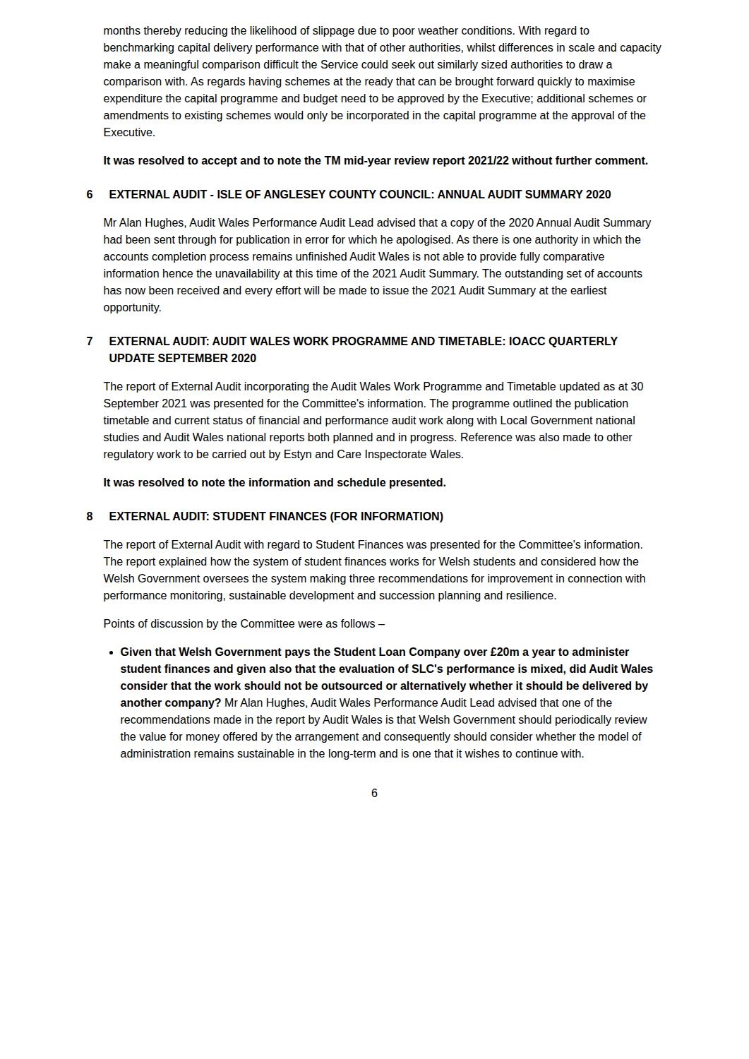months thereby reducing the likelihood of slippage due to poor weather conditions. With regard to benchmarking capital delivery performance with that of other authorities, whilst differences in scale and capacity make a meaningful comparison difficult the Service could seek out similarly sized authorities to draw a comparison with. As regards having schemes at the ready that can be brought forward quickly to maximise expenditure the capital programme and budget need to be approved by the Executive; additional schemes or amendments to existing schemes would only be incorporated in the capital programme at the approval of the Executive.
It was resolved to accept and to note the TM mid-year review report 2021/22 without further comment.
6
EXTERNAL AUDIT - ISLE OF ANGLESEY COUNTY COUNCIL: ANNUAL AUDIT SUMMARY 2020
Mr Alan Hughes, Audit Wales Performance Audit Lead advised that a copy of the 2020 Annual Audit Summary had been sent through for publication in error for which he apologised. As there is one authority in which the accounts completion process remains unfinished Audit Wales is not able to provide fully comparative information hence the unavailability at this time of the 2021 Audit Summary. The outstanding set of accounts has now been received and every effort will be made to issue the 2021 Audit Summary at the earliest opportunity.
7
EXTERNAL AUDIT: AUDIT WALES WORK PROGRAMME AND TIMETABLE: IOACC QUARTERLY UPDATE SEPTEMBER 2020
The report of External Audit incorporating the Audit Wales Work Programme and Timetable updated as at 30 September 2021 was presented for the Committee's information. The programme outlined the publication timetable and current status of financial and performance audit work along with Local Government national studies and Audit Wales national reports both planned and in progress. Reference was also made to other regulatory work to be carried out by Estyn and Care Inspectorate Wales.
It was resolved to note the information and schedule presented.
8
EXTERNAL AUDIT: STUDENT FINANCES (FOR INFORMATION)
The report of External Audit with regard to Student Finances was presented for the Committee's information. The report explained how the system of student finances works for Welsh students and considered how the Welsh Government oversees the system making three recommendations for improvement in connection with performance monitoring, sustainable development and succession planning and resilience.
Points of discussion by the Committee were as follows –
Given that Welsh Government pays the Student Loan Company over £20m a year to administer student finances and given also that the evaluation of SLC's performance is mixed, did Audit Wales consider that the work should not be outsourced or alternatively whether it should be delivered by another company? Mr Alan Hughes, Audit Wales Performance Audit Lead advised that one of the recommendations made in the report by Audit Wales is that Welsh Government should periodically review the value for money offered by the arrangement and consequently should consider whether the model of administration remains sustainable in the long-term and is one that it wishes to continue with.
6